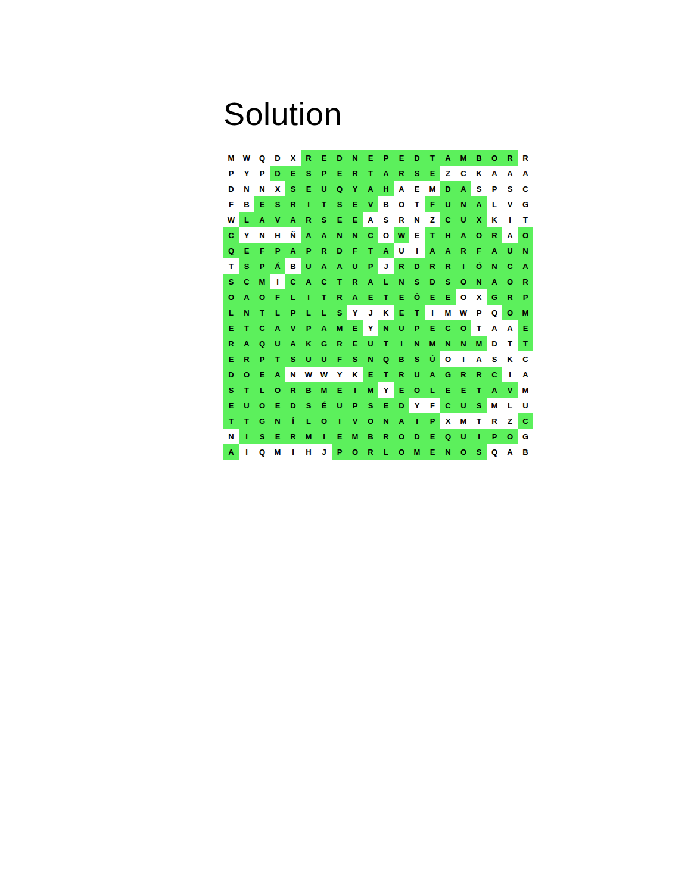Solution
| M | W | Q | D | X | R | E | D | N | E | P | E | D | T | A | M | B | O | R | R |
| P | Y | P | D | E | S | P | E | R | T | A | R | S | E | Z | C | K | A | A | A |
| D | N | N | X | S | E | U | Q | Y | A | H | A | E | M | D | A | S | P | S | C |
| F | B | E | S | R | I | T | S | E | V | B | O | T | F | U | N | A | L | V | G |
| W | L | A | V | A | R | S | E | E | A | S | R | N | Z | C | U | X | K | I | T |
| C | Y | N | H | Ñ | A | A | N | N | C | O | W | E | T | H | A | O | R | A | O |
| Q | E | F | P | A | P | R | D | F | T | A | U | I | A | A | R | F | A | U | N |
| T | S | P | Á | B | U | A | A | U | P | J | R | D | R | R | I | Ó | N | C | A |
| S | C | M | I | C | A | C | T | R | A | L | N | S | D | S | O | N | A | O | R |
| O | A | O | F | L | I | T | R | A | E | T | E | Ó | E | E | O | X | G | R | P |
| L | N | T | L | P | L | L | S | Y | J | K | E | T | I | M | W | P | Q | O | M |
| E | T | C | A | V | P | A | M | E | Y | N | U | P | E | C | O | T | A | A | E |
| R | A | Q | U | A | K | G | R | E | U | T | I | N | M | N | N | M | D | T | T |
| E | R | P | T | S | U | U | F | S | N | Q | B | S | Ú | O | I | A | S | K | C |
| D | O | E | A | N | W | W | Y | K | E | T | R | U | A | G | R | R | C | I | A |
| S | T | L | O | R | B | M | E | I | M | Y | E | O | L | E | E | T | A | V | M |
| E | U | O | E | D | S | É | U | P | S | E | D | Y | F | C | U | S | M | L | U |
| T | T | G | N | Í | L | O | I | V | O | N | A | I | P | X | M | T | R | Z | C |
| N | I | S | E | R | M | I | E | M | B | R | O | D | E | Q | U | I | P | O | G |
| A | I | Q | M | I | H | J | P | O | R | L | O | M | E | N | O | S | Q | A | B |